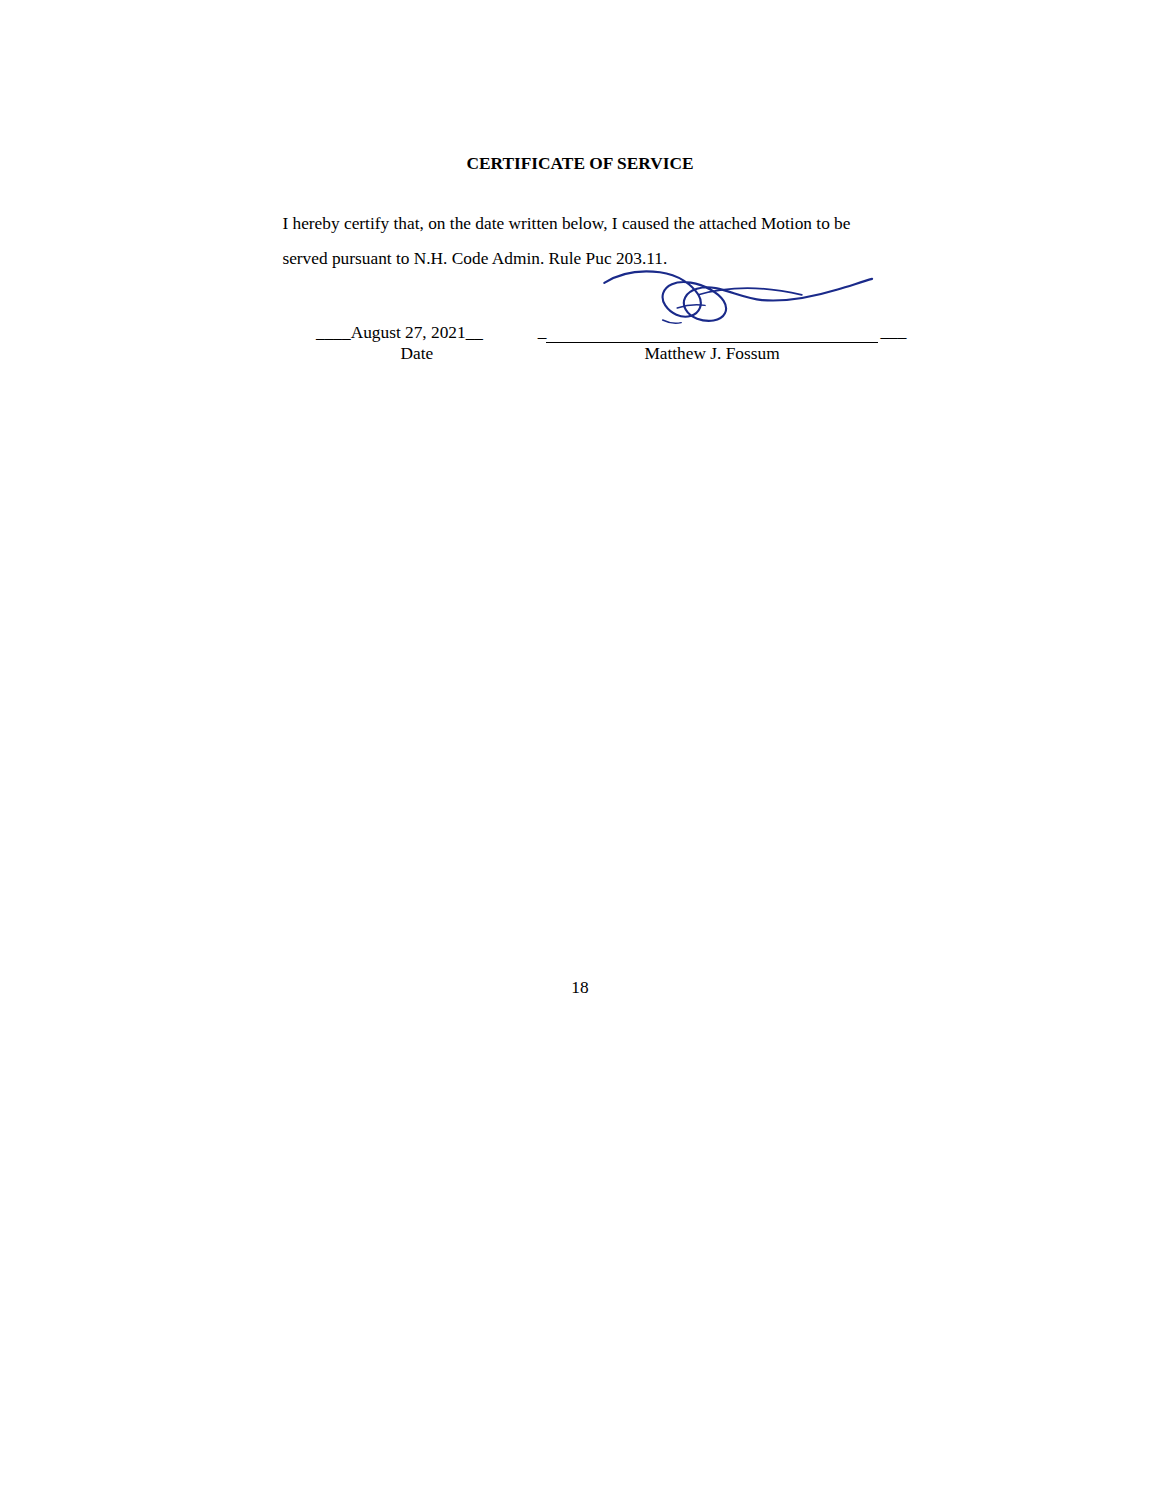CERTIFICATE OF SERVICE
I hereby certify that, on the date written below, I caused the attached Motion to be served pursuant to N.H. Code Admin. Rule Puc 203.11.
____August 27, 2021__ Date
Matthew J. Fossum
18